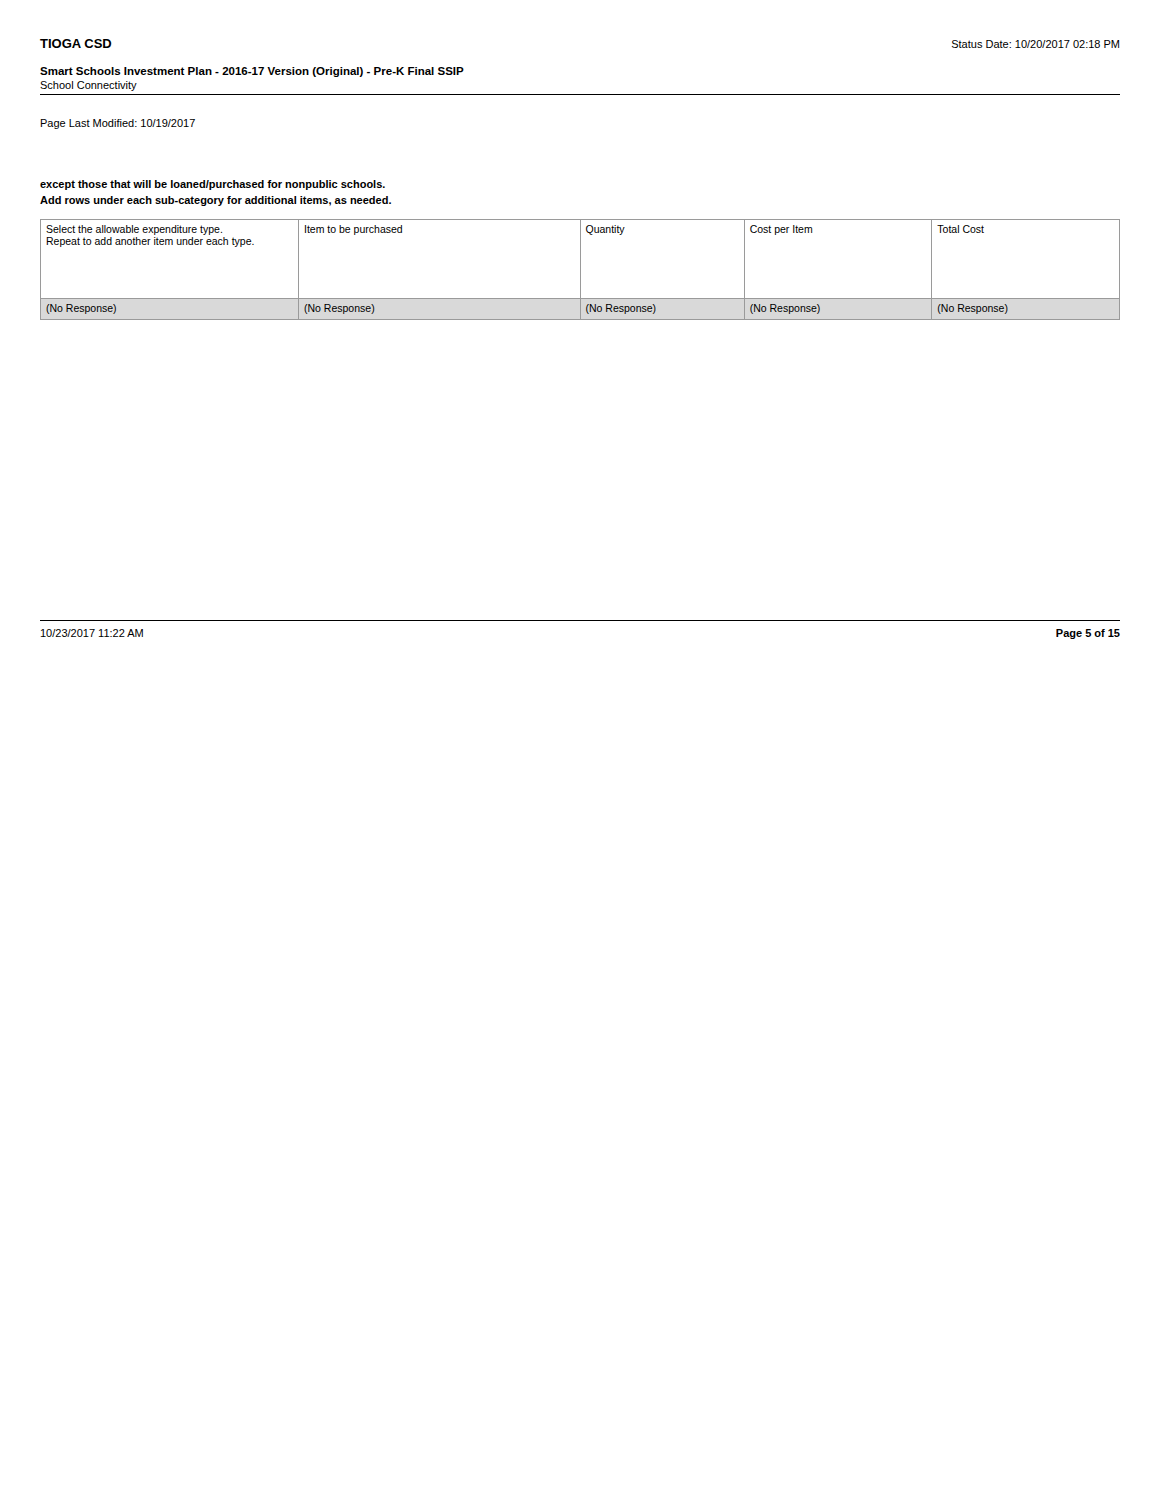TIOGA CSD
Status Date: 10/20/2017 02:18 PM
Smart Schools Investment Plan - 2016-17 Version (Original) - Pre-K Final SSIP
School Connectivity
Page Last Modified: 10/19/2017
except those that will be loaned/purchased for nonpublic schools.
Add rows under each sub-category for additional items, as needed.
| Select the allowable expenditure type. Repeat to add another item under each type. | Item to be purchased | Quantity | Cost per Item | Total Cost |
| --- | --- | --- | --- | --- |
| (No Response) | (No Response) | (No Response) | (No Response) | (No Response) |
10/23/2017 11:22 AM
Page 5 of 15